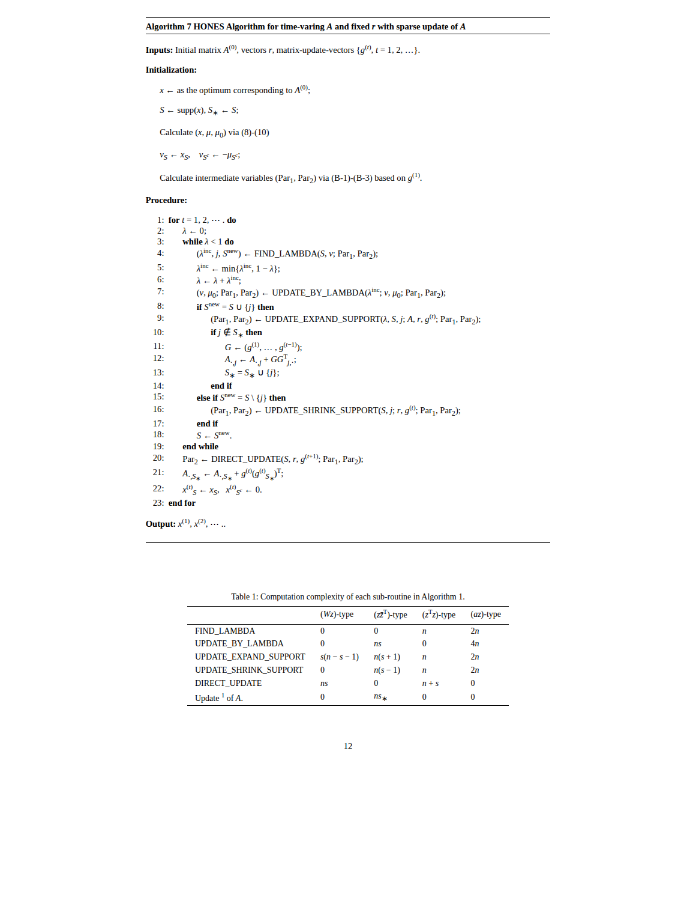Algorithm 7 HONES Algorithm for time-varing A and fixed r with sparse update of A
Inputs: Initial matrix A(0), vectors r, matrix-update-vectors {g(t), t = 1, 2, …}.
Initialization:
x ← as the optimum corresponding to A(0);
S ← supp(x), S∗ ← S;
Calculate (x, μ, μ0) via (8)-(10)
vS ← xS, vSc ← −μSc;
Calculate intermediate variables (Par1, Par2) via (B-1)-(B-3) based on g(1).
Procedure:
for t = 1, 2, ⋯ . do
λ ← 0;
while λ < 1 do
(λinc, j, Snew) ← FIND_LAMBDA(S, v; Par1, Par2);
λinc ← min{λinc, 1 − λ};
λ ← λ + λinc;
(v, μ0; Par1, Par2) ← UPDATE_BY_LAMBDA(λinc; v, μ0; Par1, Par2);
if Snew = S ∪ {j} then
(Par1, Par2) ← UPDATE_EXPAND_SUPPORT(λ, S, j; A, r, g(t); Par1, Par2);
if j ∉ S∗ then
G ← (g(1), … , g(t−1));
A·,j ← A·,j + GGTj,·;
S∗ = S∗ ∪ {j};
end if
else if Snew = S \ {j} then
(Par1, Par2) ← UPDATE_SHRINK_SUPPORT(S, j; r, g(t); Par1, Par2);
end if
S ← Snew.
end while
Par2 ← DIRECT_UPDATE(S, r, g(t+1); Par1, Par2);
A·,S∗ ← A·,S∗ + g(t)(g(t)S∗)T;
x(t)S ← xS, x(t)Sc ← 0.
end for
Output: x(1), x(2), ⋯ ..
Table 1: Computation complexity of each sub-routine in Algorithm 1.
| | ( Wz )-type | ( z z̄ T )-type | ( z T z )-type | ( az )-type |
| --- | --- | --- | --- | --- |
| FIND_LAMBDA | 0 | 0 | n | 2 n |
| UPDATE_BY_LAMBDA | 0 | ns | 0 | 4 n |
| UPDATE_EXPAND_SUPPORT | s ( n − s − 1) | n ( s + 1) | n | 2 n |
| UPDATE_SHRINK_SUPPORT | 0 | n ( s − 1) | n | 2 n |
| DIRECT_UPDATE | ns | 0 | n + s | 0 |
| Update 1 of A . | 0 | ns ∗ | 0 | 0 |
12